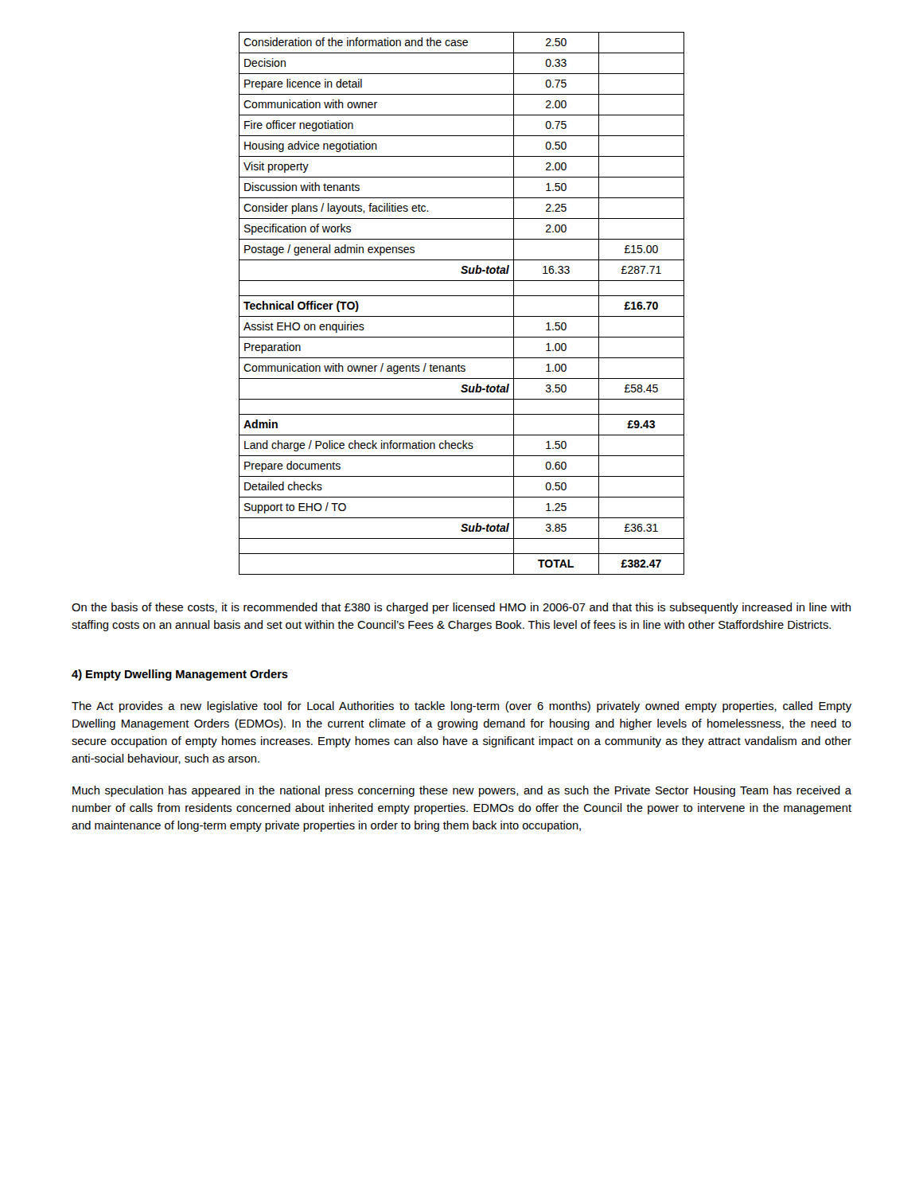| Consideration of the information and the case | 2.50 | |
| Decision | 0.33 | |
| Prepare licence in detail | 0.75 | |
| Communication with owner | 2.00 | |
| Fire officer negotiation | 0.75 | |
| Housing advice negotiation | 0.50 | |
| Visit property | 2.00 | |
| Discussion with tenants | 1.50 | |
| Consider plans / layouts, facilities etc. | 2.25 | |
| Specification of works | 2.00 | |
| Postage / general admin expenses | | £15.00 |
| Sub-total | 16.33 | £287.71 |
| Technical Officer (TO) | | £16.70 |
| Assist EHO on enquiries | 1.50 | |
| Preparation | 1.00 | |
| Communication with owner / agents / tenants | 1.00 | |
| Sub-total | 3.50 | £58.45 |
| Admin | | £9.43 |
| Land charge / Police check information checks | 1.50 | |
| Prepare documents | 0.60 | |
| Detailed checks | 0.50 | |
| Support to EHO / TO | 1.25 | |
| Sub-total | 3.85 | £36.31 |
| | TOTAL | £382.47 |
On the basis of these costs, it is recommended that £380 is charged per licensed HMO in 2006-07 and that this is subsequently increased in line with staffing costs on an annual basis and set out within the Council’s Fees & Charges Book. This level of fees is in line with other Staffordshire Districts.
4) Empty Dwelling Management Orders
The Act provides a new legislative tool for Local Authorities to tackle long-term (over 6 months) privately owned empty properties, called Empty Dwelling Management Orders (EDMOs). In the current climate of a growing demand for housing and higher levels of homelessness, the need to secure occupation of empty homes increases. Empty homes can also have a significant impact on a community as they attract vandalism and other anti-social behaviour, such as arson.
Much speculation has appeared in the national press concerning these new powers, and as such the Private Sector Housing Team has received a number of calls from residents concerned about inherited empty properties. EDMOs do offer the Council the power to intervene in the management and maintenance of long-term empty private properties in order to bring them back into occupation,